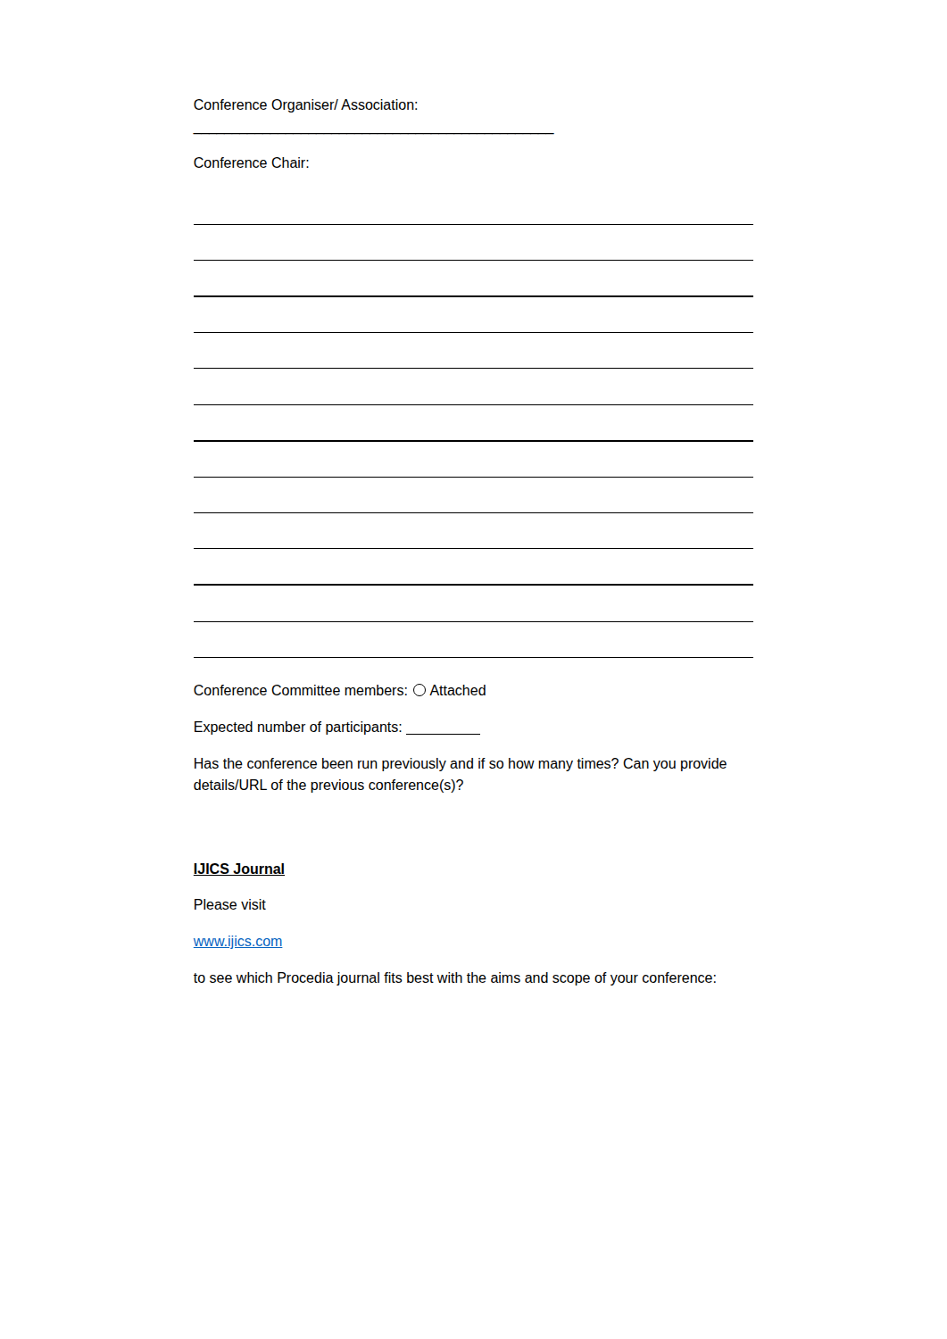Conference Organiser/ Association: _______________________________________________
Conference Chair:
Conference Committee members: Attached
Expected number of participants:
Has the conference been run previously and if so how many times? Can you provide details/URL of the previous conference(s)?
IJICS Journal
Please visit
www.ijics.com
to see which Procedia journal fits best with the aims and scope of your conference: